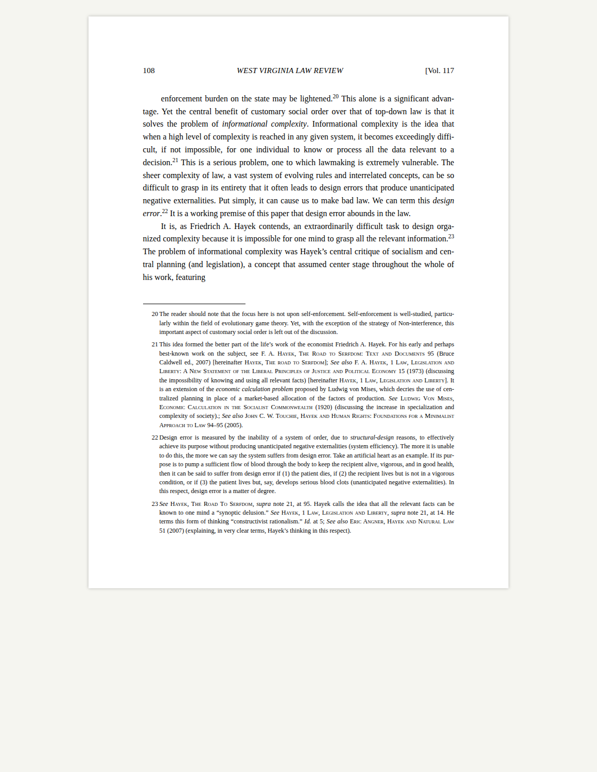108 WEST VIRGINIA LAW REVIEW [Vol. 117
enforcement burden on the state may be lightened.20 This alone is a significant advantage. Yet the central benefit of customary social order over that of top-down law is that it solves the problem of informational complexity. Informational complexity is the idea that when a high level of complexity is reached in any given system, it becomes exceedingly difficult, if not impossible, for one individual to know or process all the data relevant to a decision.21 This is a serious problem, one to which lawmaking is extremely vulnerable. The sheer complexity of law, a vast system of evolving rules and interrelated concepts, can be so difficult to grasp in its entirety that it often leads to design errors that produce unanticipated negative externalities. Put simply, it can cause us to make bad law. We can term this design error.22 It is a working premise of this paper that design error abounds in the law.
It is, as Friedrich A. Hayek contends, an extraordinarily difficult task to design organized complexity because it is impossible for one mind to grasp all the relevant information.23 The problem of informational complexity was Hayek’s central critique of socialism and central planning (and legislation), a concept that assumed center stage throughout the whole of his work, featuring
20
The reader should note that the focus here is not upon self-enforcement. Self-enforcement is well-studied, particularly within the field of evolutionary game theory. Yet, with the exception of the strategy of Non-interference, this important aspect of customary social order is left out of the discussion.
21
This idea formed the better part of the life’s work of the economist Friedrich A. Hayek. For his early and perhaps best-known work on the subject, see F. A. Hayek, The Road to Serfdom: Text and Documents 95 (Bruce Caldwell ed., 2007) [hereinafter Hayek, The road to Serfdom]; See also F. A. Hayek, 1 Law, Legislation and Liberty: A New Statement of the Liberal Principles of Justice and Political Economy 15 (1973) (discussing the impossibility of knowing and using all relevant facts) [hereinafter Hayek, 1 Law, Legislation and Liberty]. It is an extension of the economic calculation problem proposed by Ludwig von Mises, which decries the use of centralized planning in place of a market-based allocation of the factors of production. See Ludwig Von Mises, Economic Calculation in the Socialist Commonwealth (1920) (discussing the increase in specialization and complexity of society).; See also John C. W. Touchie, Hayek and Human Rights: Foundations for a Minimalist Approach to Law 94–95 (2005).
22
Design error is measured by the inability of a system of order, due to structural-design reasons, to effectively achieve its purpose without producing unanticipated negative externalities (system efficiency). The more it is unable to do this, the more we can say the system suffers from design error. Take an artificial heart as an example. If its purpose is to pump a sufficient flow of blood through the body to keep the recipient alive, vigorous, and in good health, then it can be said to suffer from design error if (1) the patient dies, if (2) the recipient lives but is not in a vigorous condition, or if (3) the patient lives but, say, develops serious blood clots (unanticipated negative externalities). In this respect, design error is a matter of degree.
23
See Hayek, The Road To Serfdom, supra note 21, at 95. Hayek calls the idea that all the relevant facts can be known to one mind a “synoptic delusion.” See Hayek, 1 Law, Legislation and Liberty, supra note 21, at 14. He terms this form of thinking “constructivist rationalism.” Id. at 5; See also Eric Angner, Hayek and Natural Law 51 (2007) (explaining, in very clear terms, Hayek’s thinking in this respect).